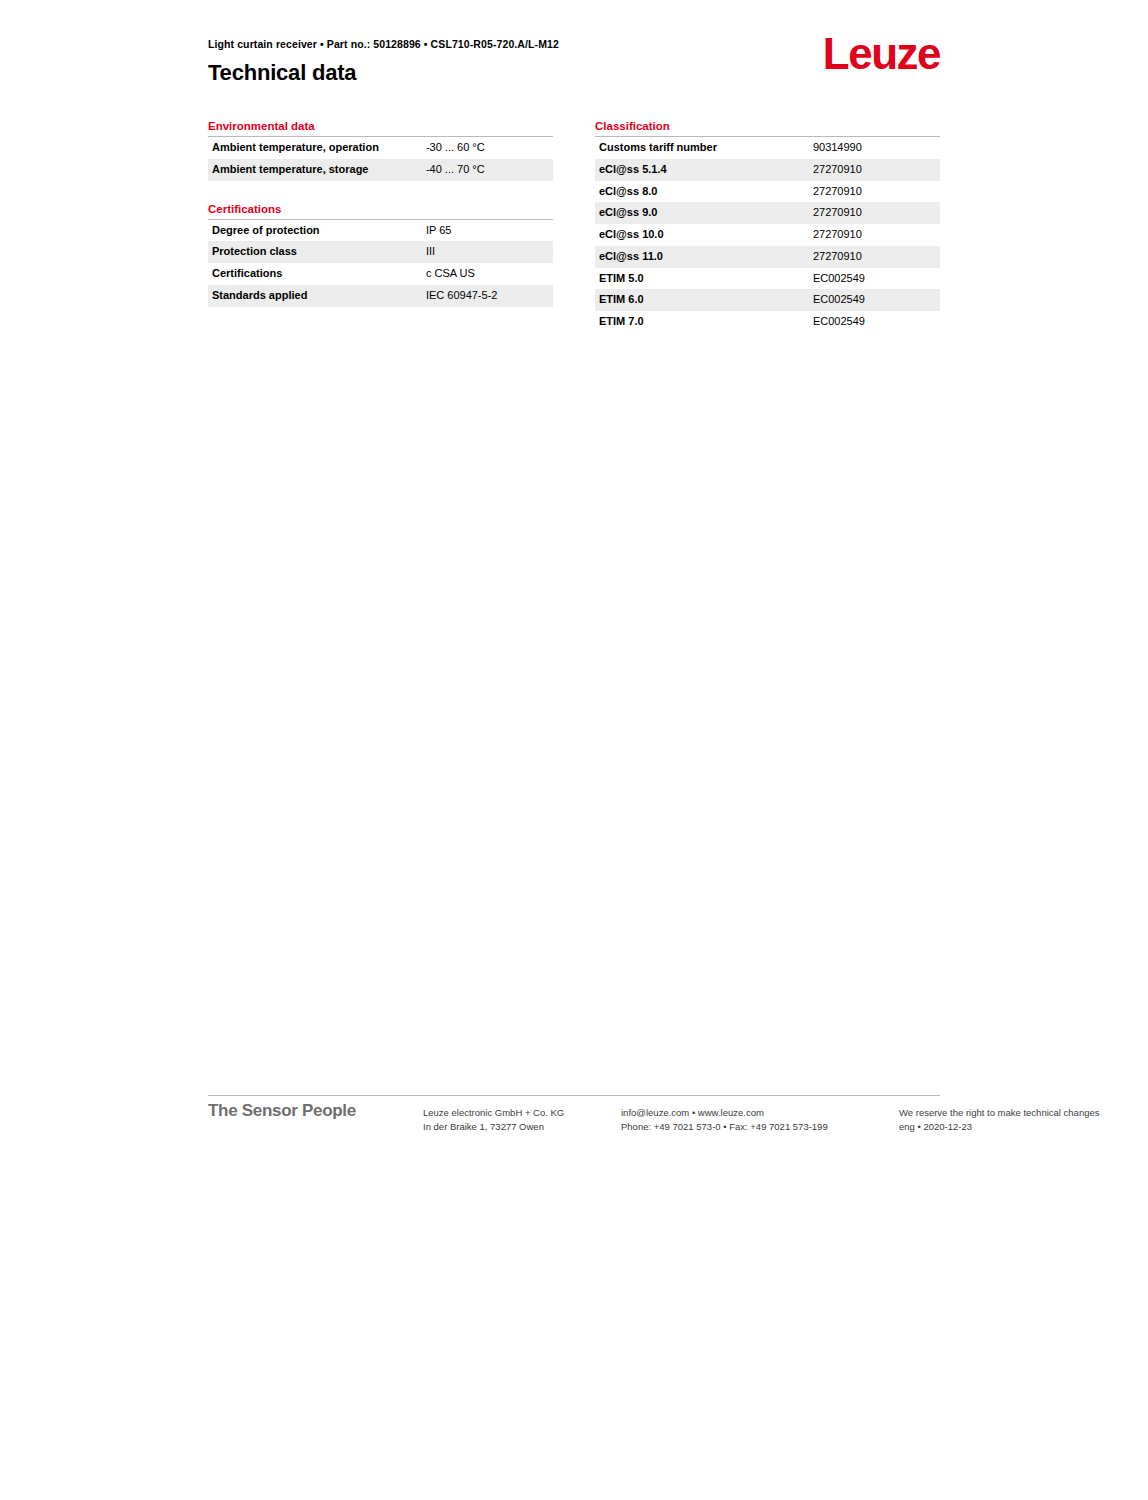Leuze
Light curtain receiver • Part no.: 50128896 • CSL710-R05-720.A/L-M12
Technical data
Environmental data
| Ambient temperature, operation | -30 ... 60 °C |
| Ambient temperature, storage | -40 ... 70 °C |
Certifications
| Degree of protection | IP 65 |
| Protection class | III |
| Certifications | c CSA US |
| Standards applied | IEC 60947-5-2 |
Classification
| Customs tariff number | 90314990 |
| eCl@ss 5.1.4 | 27270910 |
| eCl@ss 8.0 | 27270910 |
| eCl@ss 9.0 | 27270910 |
| eCl@ss 10.0 | 27270910 |
| eCl@ss 11.0 | 27270910 |
| ETIM 5.0 | EC002549 |
| ETIM 6.0 | EC002549 |
| ETIM 7.0 | EC002549 |
The Sensor People
Leuze electronic GmbH + Co. KG
In der Braike 1, 73277 Owen
info@leuze.com • www.leuze.com
Phone: +49 7021 573-0 • Fax: +49 7021 573-199
We reserve the right to make technical changes
eng • 2020-12-23
3/7